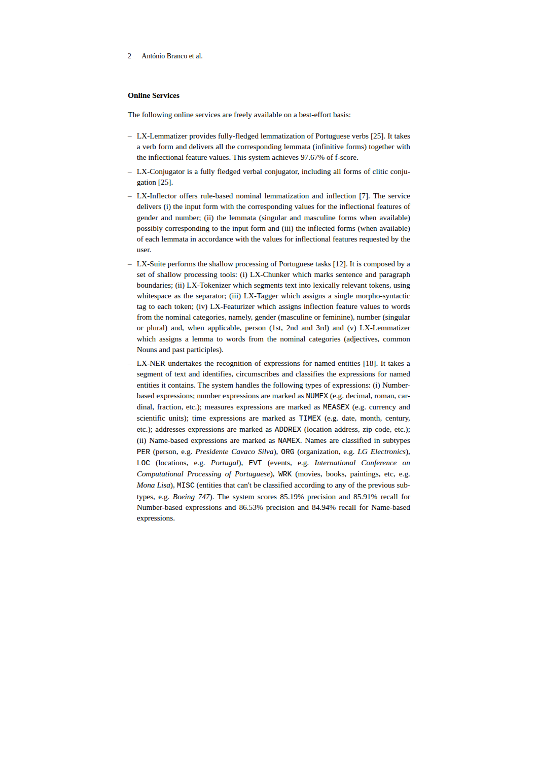2 António Branco et al.
Online Services
The following online services are freely available on a best-effort basis:
LX-Lemmatizer provides fully-fledged lemmatization of Portuguese verbs [25]. It takes a verb form and delivers all the corresponding lemmata (infinitive forms) together with the inflectional feature values. This system achieves 97.67% of f-score.
LX-Conjugator is a fully fledged verbal conjugator, including all forms of clitic conjugation [25].
LX-Inflector offers rule-based nominal lemmatization and inflection [7]. The service delivers (i) the input form with the corresponding values for the inflectional features of gender and number; (ii) the lemmata (singular and masculine forms when available) possibly corresponding to the input form and (iii) the inflected forms (when available) of each lemmata in accordance with the values for inflectional features requested by the user.
LX-Suite performs the shallow processing of Portuguese tasks [12]. It is composed by a set of shallow processing tools: (i) LX-Chunker which marks sentence and paragraph boundaries; (ii) LX-Tokenizer which segments text into lexically relevant tokens, using whitespace as the separator; (iii) LX-Tagger which assigns a single morpho-syntactic tag to each token; (iv) LX-Featurizer which assigns inflection feature values to words from the nominal categories, namely, gender (masculine or feminine), number (singular or plural) and, when applicable, person (1st, 2nd and 3rd) and (v) LX-Lemmatizer which assigns a lemma to words from the nominal categories (adjectives, common Nouns and past participles).
LX-NER undertakes the recognition of expressions for named entities [18]. It takes a segment of text and identifies, circumscribes and classifies the expressions for named entities it contains. The system handles the following types of expressions: (i) Number-based expressions; number expressions are marked as NUMEX (e.g. decimal, roman, cardinal, fraction, etc.); measures expressions are marked as MEASEX (e.g. currency and scientific units); time expressions are marked as TIMEX (e.g. date, month, century, etc.); addresses expressions are marked as ADDREX (location address, zip code, etc.); (ii) Name-based expressions are marked as NAMEX. Names are classified in subtypes PER (person, e.g. Presidente Cavaco Silva), ORG (organization, e.g. LG Electronics), LOC (locations, e.g. Portugal), EVT (events, e.g. International Conference on Computational Processing of Portuguese), WRK (movies, books, paintings, etc, e.g. Mona Lisa), MISC (entities that can't be classified according to any of the previous subtypes, e.g. Boeing 747). The system scores 85.19% precision and 85.91% recall for Number-based expressions and 86.53% precision and 84.94% recall for Name-based expressions.